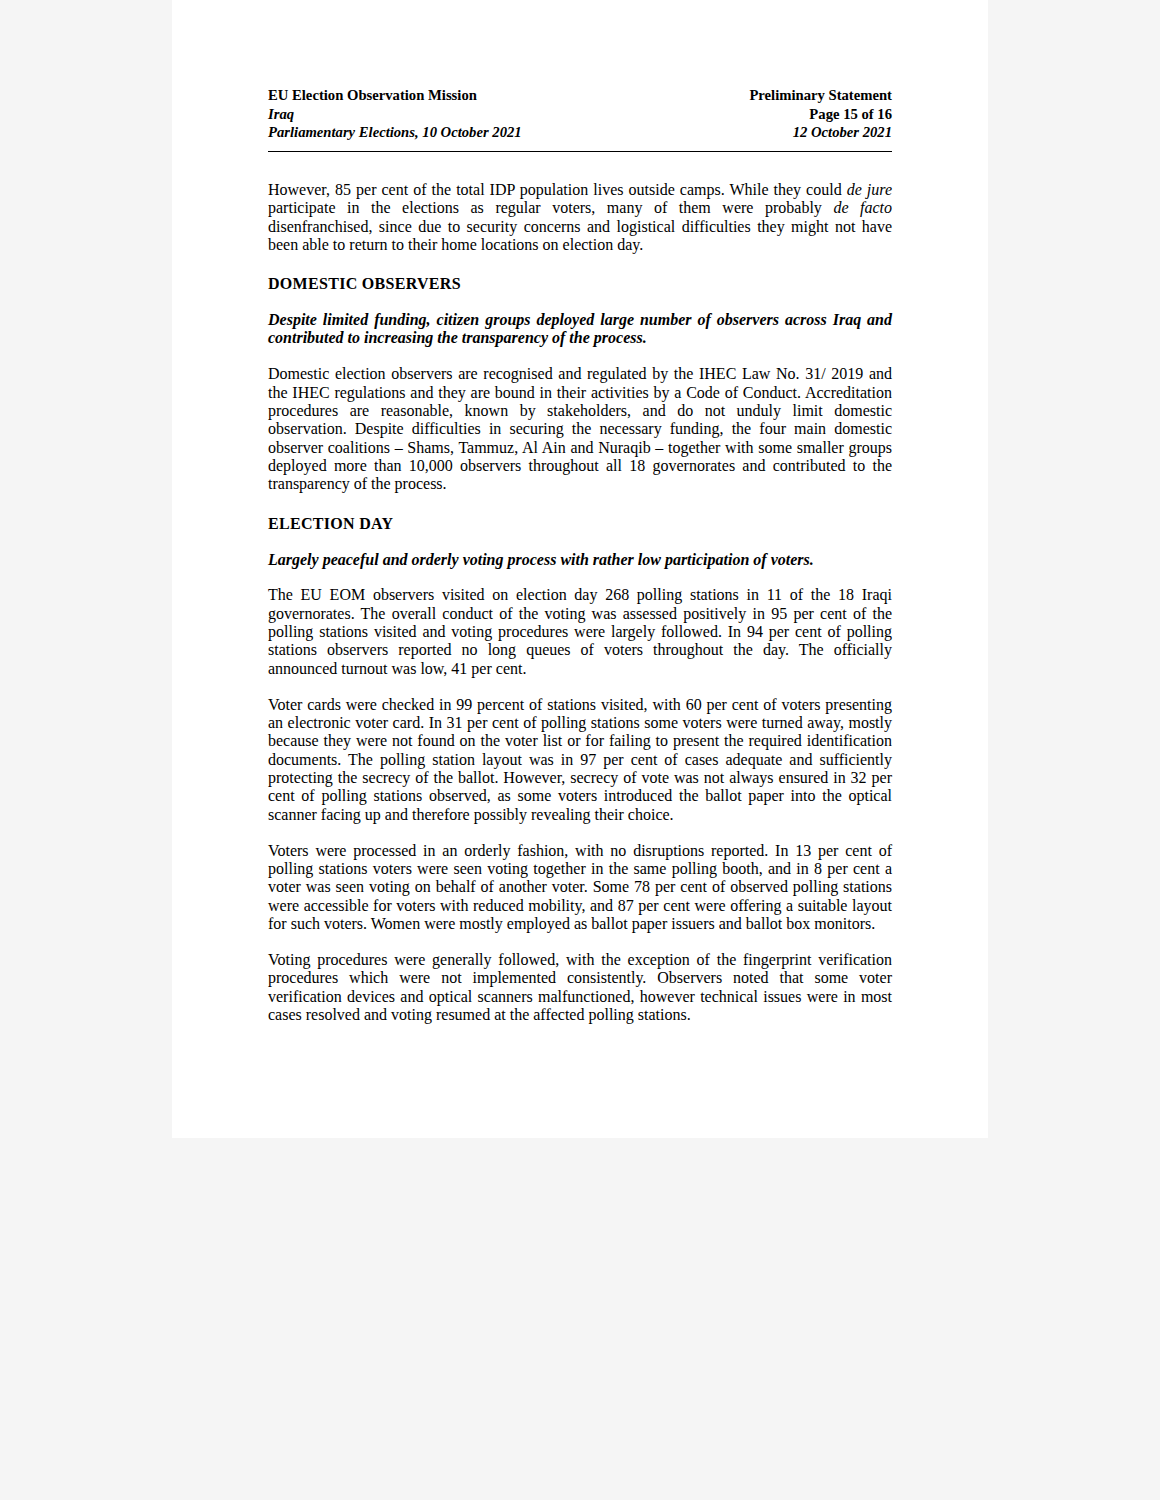EU Election Observation Mission
Iraq
Parliamentary Elections, 10 October 2021
Preliminary Statement
Page 15 of 16
12 October 2021
However, 85 per cent of the total IDP population lives outside camps. While they could de jure participate in the elections as regular voters, many of them were probably de facto disenfranchised, since due to security concerns and logistical difficulties they might not have been able to return to their home locations on election day.
Domestic Observers
Despite limited funding, citizen groups deployed large number of observers across Iraq and contributed to increasing the transparency of the process.
Domestic election observers are recognised and regulated by the IHEC Law No. 31/ 2019 and the IHEC regulations and they are bound in their activities by a Code of Conduct. Accreditation procedures are reasonable, known by stakeholders, and do not unduly limit domestic observation. Despite difficulties in securing the necessary funding, the four main domestic observer coalitions – Shams, Tammuz, Al Ain and Nuraqib – together with some smaller groups deployed more than 10,000 observers throughout all 18 governorates and contributed to the transparency of the process.
Election Day
Largely peaceful and orderly voting process with rather low participation of voters.
The EU EOM observers visited on election day 268 polling stations in 11 of the 18 Iraqi governorates. The overall conduct of the voting was assessed positively in 95 per cent of the polling stations visited and voting procedures were largely followed. In 94 per cent of polling stations observers reported no long queues of voters throughout the day. The officially announced turnout was low, 41 per cent.
Voter cards were checked in 99 percent of stations visited, with 60 per cent of voters presenting an electronic voter card. In 31 per cent of polling stations some voters were turned away, mostly because they were not found on the voter list or for failing to present the required identification documents. The polling station layout was in 97 per cent of cases adequate and sufficiently protecting the secrecy of the ballot. However, secrecy of vote was not always ensured in 32 per cent of polling stations observed, as some voters introduced the ballot paper into the optical scanner facing up and therefore possibly revealing their choice.
Voters were processed in an orderly fashion, with no disruptions reported. In 13 per cent of polling stations voters were seen voting together in the same polling booth, and in 8 per cent a voter was seen voting on behalf of another voter. Some 78 per cent of observed polling stations were accessible for voters with reduced mobility, and 87 per cent were offering a suitable layout for such voters. Women were mostly employed as ballot paper issuers and ballot box monitors.
Voting procedures were generally followed, with the exception of the fingerprint verification procedures which were not implemented consistently. Observers noted that some voter verification devices and optical scanners malfunctioned, however technical issues were in most cases resolved and voting resumed at the affected polling stations.